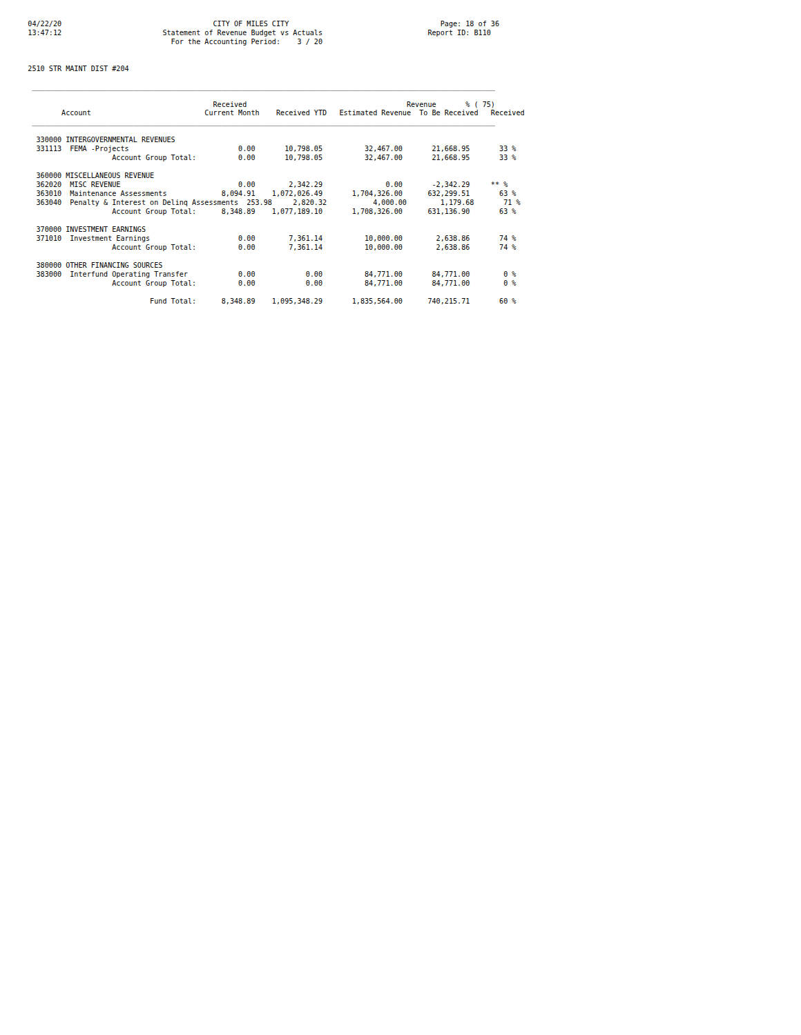04/22/20                                    CITY OF MILES CITY                                    Page: 18 of 36
13:47:12                        Statement of Revenue Budget vs Actuals                         Report ID: B110
                                  For the Accounting Period:    3 / 20


2510 STR MAINT DIST #204

 ______________________________________________________________________________________________________________

                                            Received                                      Revenue       % ( 75)
        Account                           Current Month    Received YTD   Estimated Revenue  To Be Received   Received
 ______________________________________________________________________________________________________________

  330000 INTERGOVERNMENTAL REVENUES
  331113  FEMA -Projects                          0.00       10,798.05          32,467.00       21,668.95       33 %
                    Account Group Total:          0.00       10,798.05          32,467.00       21,668.95       33 %

  360000 MISCELLANEOUS REVENUE
  362020  MISC REVENUE                            0.00        2,342.29               0.00       -2,342.29     ** %
  363010  Maintenance Assessments             8,094.91    1,072,026.49       1,704,326.00      632,299.51       63 %
  363040  Penalty & Interest on Delinq Assessments  253.98     2,820.32           4,000.00        1,179.68       71 %
                    Account Group Total:      8,348.89    1,077,189.10       1,708,326.00      631,136.90       63 %

  370000 INVESTMENT EARNINGS
  371010  Investment Earnings                     0.00        7,361.14          10,000.00        2,638.86       74 %
                    Account Group Total:          0.00        7,361.14          10,000.00        2,638.86       74 %

  380000 OTHER FINANCING SOURCES
  383000  Interfund Operating Transfer            0.00            0.00          84,771.00       84,771.00        0 %
                    Account Group Total:          0.00            0.00          84,771.00       84,771.00        0 %

                             Fund Total:      8,348.89    1,095,348.29       1,835,564.00      740,215.71       60 %